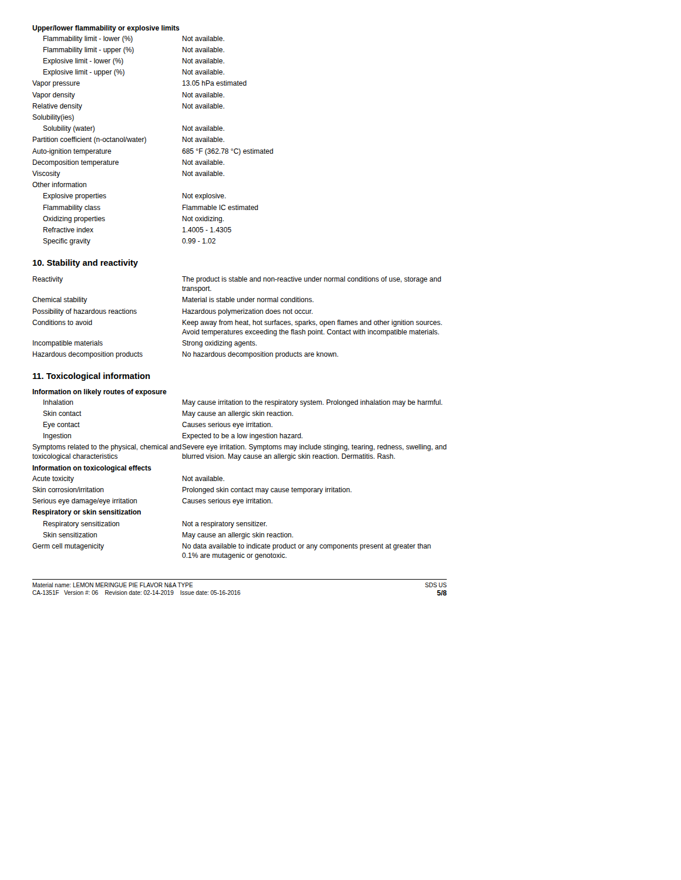Upper/lower flammability or explosive limits
| Flammability limit - lower (%) | Not available. |
| Flammability limit - upper (%) | Not available. |
| Explosive limit - lower (%) | Not available. |
| Explosive limit - upper (%) | Not available. |
| Vapor pressure | 13.05 hPa estimated |
| Vapor density | Not available. |
| Relative density | Not available. |
| Solubility(ies) | |
| Solubility (water) | Not available. |
| Partition coefficient (n-octanol/water) | Not available. |
| Auto-ignition temperature | 685 °F (362.78 °C) estimated |
| Decomposition temperature | Not available. |
| Viscosity | Not available. |
| Other information | |
| Explosive properties | Not explosive. |
| Flammability class | Flammable IC estimated |
| Oxidizing properties | Not oxidizing. |
| Refractive index | 1.4005 - 1.4305 |
| Specific gravity | 0.99 - 1.02 |
10. Stability and reactivity
| Reactivity | The product is stable and non-reactive under normal conditions of use, storage and transport. |
| Chemical stability | Material is stable under normal conditions. |
| Possibility of hazardous reactions | Hazardous polymerization does not occur. |
| Conditions to avoid | Keep away from heat, hot surfaces, sparks, open flames and other ignition sources. Avoid temperatures exceeding the flash point. Contact with incompatible materials. |
| Incompatible materials | Strong oxidizing agents. |
| Hazardous decomposition products | No hazardous decomposition products are known. |
11. Toxicological information
Information on likely routes of exposure
| Inhalation | May cause irritation to the respiratory system. Prolonged inhalation may be harmful. |
| Skin contact | May cause an allergic skin reaction. |
| Eye contact | Causes serious eye irritation. |
| Ingestion | Expected to be a low ingestion hazard. |
| Symptoms related to the physical, chemical and toxicological characteristics | Severe eye irritation. Symptoms may include stinging, tearing, redness, swelling, and blurred vision. May cause an allergic skin reaction. Dermatitis. Rash. |
Information on toxicological effects
| Acute toxicity | Not available. |
| Skin corrosion/irritation | Prolonged skin contact may cause temporary irritation. |
| Serious eye damage/eye irritation | Causes serious eye irritation. |
| Respiratory or skin sensitization |
| Respiratory sensitization | Not a respiratory sensitizer. |
| Skin sensitization | May cause an allergic skin reaction. |
| Germ cell mutagenicity | No data available to indicate product or any components present at greater than 0.1% are mutagenic or genotoxic. |
Material name: LEMON MERINGUE PIE FLAVOR N&A TYPE
CA-1351F Version #: 06 Revision date: 02-14-2019 Issue date: 05-16-2016
SDS US
5/8